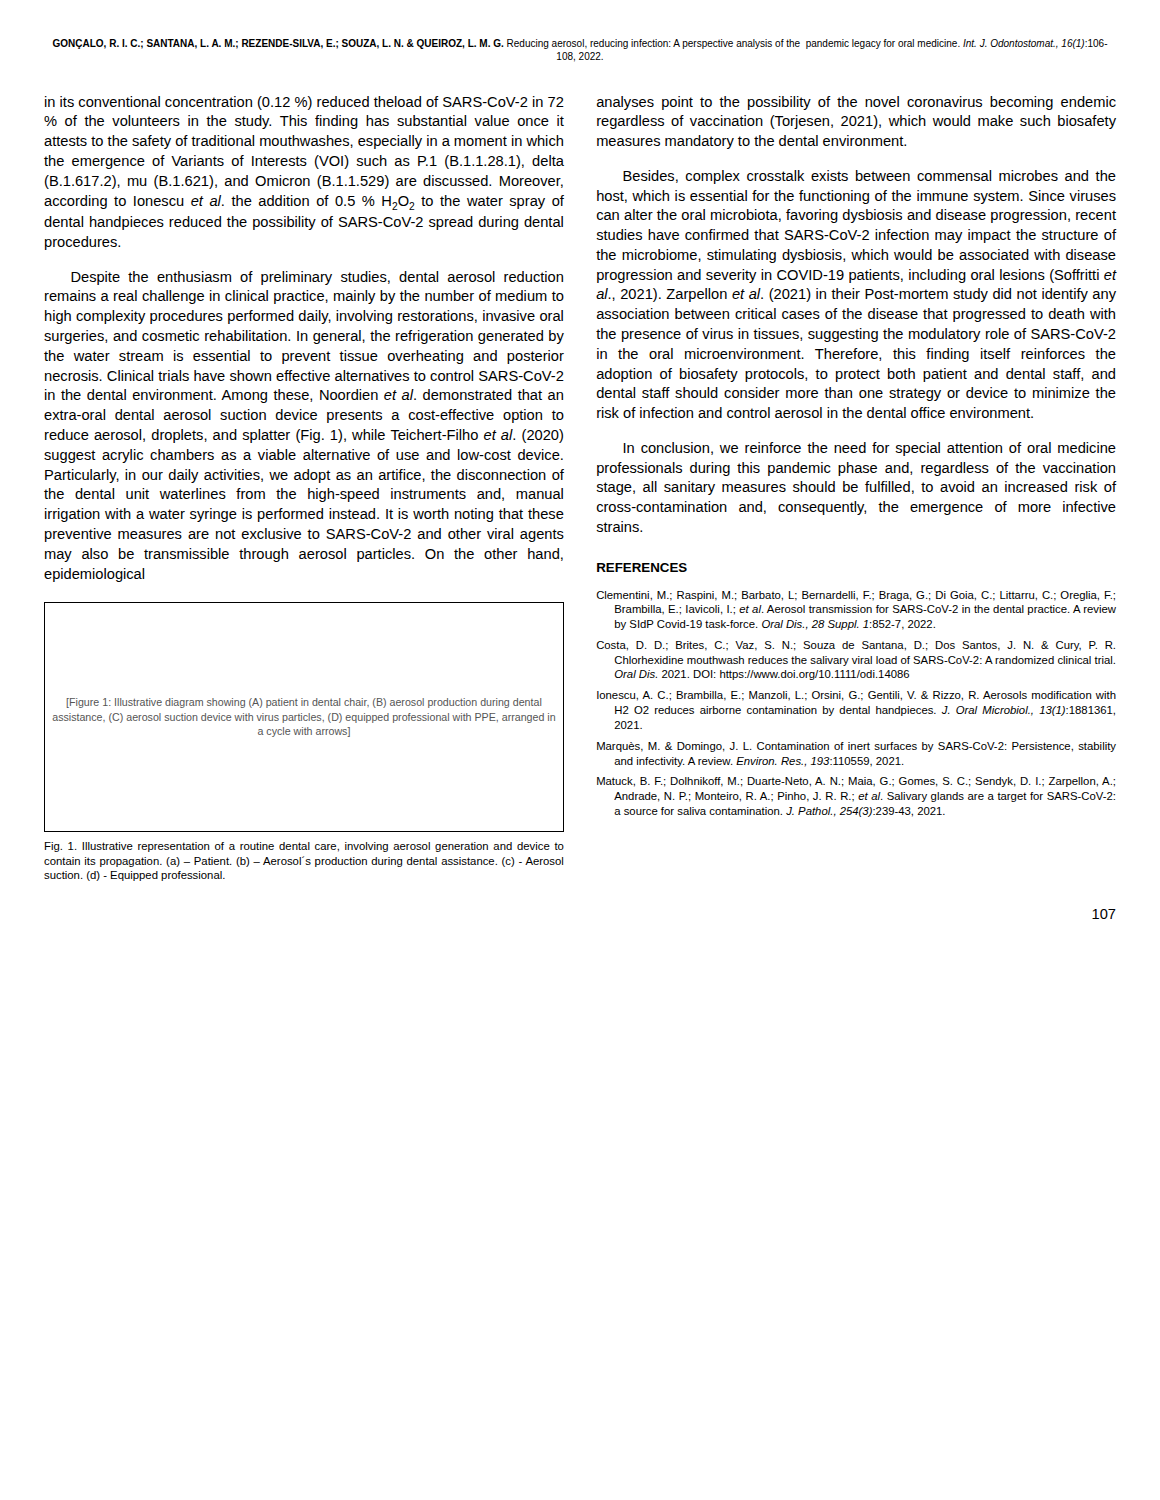GONÇALO, R. I. C.; SANTANA, L. A. M.; REZENDE-SILVA, E.; SOUZA, L. N. & QUEIROZ, L. M. G. Reducing aerosol, reducing infection: A perspective analysis of the pandemic legacy for oral medicine. Int. J. Odontostomat., 16(1):106-108, 2022.
in its conventional concentration (0.12 %) reduced theload of SARS-CoV-2 in 72 % of the volunteers in the study. This finding has substantial value once it attests to the safety of traditional mouthwashes, especially in a moment in which the emergence of Variants of Interests (VOI) such as P.1 (B.1.1.28.1), delta (B.1.617.2), mu (B.1.621), and Omicron (B.1.1.529) are discussed. Moreover, according to Ionescu et al. the addition of 0.5 % H2O2 to the water spray of dental handpieces reduced the possibility of SARS-CoV-2 spread during dental procedures.
Despite the enthusiasm of preliminary studies, dental aerosol reduction remains a real challenge in clinical practice, mainly by the number of medium to high complexity procedures performed daily, involving restorations, invasive oral surgeries, and cosmetic rehabilitation. In general, the refrigeration generated by the water stream is essential to prevent tissue overheating and posterior necrosis. Clinical trials have shown effective alternatives to control SARS-CoV-2 in the dental environment. Among these, Noordien et al. demonstrated that an extra-oral dental aerosol suction device presents a cost-effective option to reduce aerosol, droplets, and splatter (Fig. 1), while Teichert-Filho et al. (2020) suggest acrylic chambers as a viable alternative of use and low-cost device. Particularly, in our daily activities, we adopt as an artifice, the disconnection of the dental unit waterlines from the high-speed instruments and, manual irrigation with a water syringe is performed instead. It is worth noting that these preventive measures are not exclusive to SARS-CoV-2 and other viral agents may also be transmissible through aerosol particles. On the other hand, epidemiological
[Figure 1: Illustrative diagram showing (A) patient in dental chair, (B) aerosol production during dental assistance, (C) aerosol suction device with virus particles, (D) equipped professional with PPE, arranged in a cycle with arrows]
Fig. 1. Illustrative representation of a routine dental care, involving aerosol generation and device to contain its propagation. (a) – Patient. (b) – Aerosol´s production during dental assistance. (c) - Aerosol suction. (d) - Equipped professional.
analyses point to the possibility of the novel coronavirus becoming endemic regardless of vaccination (Torjesen, 2021), which would make such biosafety measures mandatory to the dental environment.
Besides, complex crosstalk exists between commensal microbes and the host, which is essential for the functioning of the immune system. Since viruses can alter the oral microbiota, favoring dysbiosis and disease progression, recent studies have confirmed that SARS-CoV-2 infection may impact the structure of the microbiome, stimulating dysbiosis, which would be associated with disease progression and severity in COVID-19 patients, including oral lesions (Soffritti et al., 2021). Zarpellon et al. (2021) in their Post-mortem study did not identify any association between critical cases of the disease that progressed to death with the presence of virus in tissues, suggesting the modulatory role of SARS-CoV-2 in the oral microenvironment. Therefore, this finding itself reinforces the adoption of biosafety protocols, to protect both patient and dental staff, and dental staff should consider more than one strategy or device to minimize the risk of infection and control aerosol in the dental office environment.
In conclusion, we reinforce the need for special attention of oral medicine professionals during this pandemic phase and, regardless of the vaccination stage, all sanitary measures should be fulfilled, to avoid an increased risk of cross-contamination and, consequently, the emergence of more infective strains.
REFERENCES
Clementini, M.; Raspini, M.; Barbato, L; Bernardelli, F.; Braga, G.; Di Goia, C.; Littarru, C.; Oreglia, F.; Brambilla, E.; Iavicoli, I.; et al. Aerosol transmission for SARS-CoV-2 in the dental practice. A review by SIdP Covid-19 task-force. Oral Dis., 28 Suppl. 1:852-7, 2022.
Costa, D. D.; Brites, C.; Vaz, S. N.; Souza de Santana, D.; Dos Santos, J. N. & Cury, P. R. Chlorhexidine mouthwash reduces the salivary viral load of SARS-CoV-2: A randomized clinical trial. Oral Dis. 2021. DOI: https://www.doi.org/10.1111/odi.14086
Ionescu, A. C.; Brambilla, E.; Manzoli, L.; Orsini, G.; Gentili, V. & Rizzo, R. Aerosols modification with H2 O2 reduces airborne contamination by dental handpieces. J. Oral Microbiol., 13(1):1881361, 2021.
Marquès, M. & Domingo, J. L. Contamination of inert surfaces by SARS-CoV-2: Persistence, stability and infectivity. A review. Environ. Res., 193:110559, 2021.
Matuck, B. F.; Dolhnikoff, M.; Duarte-Neto, A. N.; Maia, G.; Gomes, S. C.; Sendyk, D. I.; Zarpellon, A.; Andrade, N. P.; Monteiro, R. A.; Pinho, J. R. R.; et al. Salivary glands are a target for SARS-CoV-2: a source for saliva contamination. J. Pathol., 254(3):239-43, 2021.
107